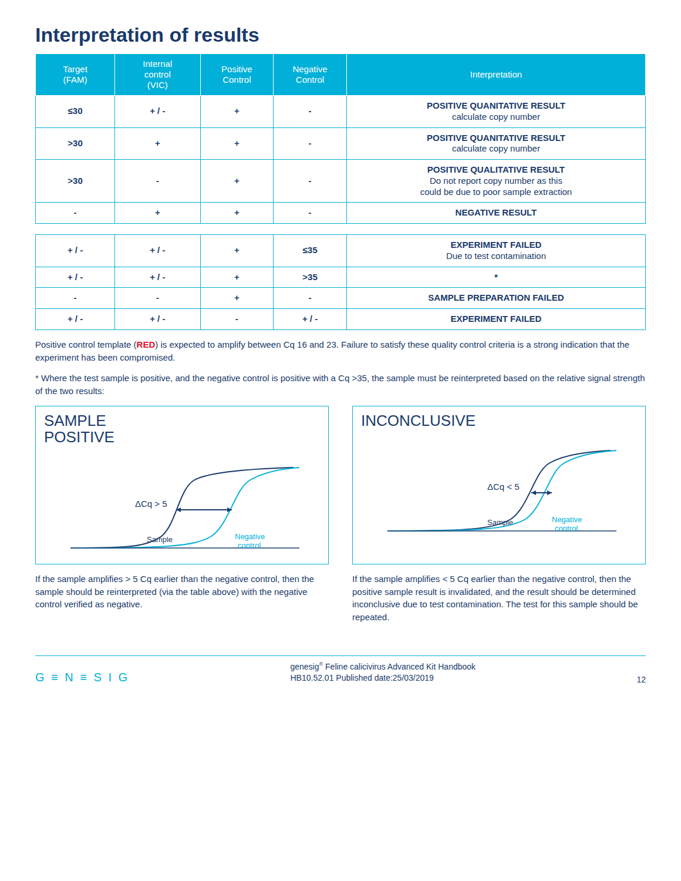Interpretation of results
| Target (FAM) | Internal control (VIC) | Positive Control | Negative Control | Interpretation |
| --- | --- | --- | --- | --- |
| ≤30 | + / - | + | - | POSITIVE QUANITATIVE RESULT calculate copy number |
| >30 | + | + | - | POSITIVE QUANITATIVE RESULT calculate copy number |
| >30 | - | + | - | POSITIVE QUALITATIVE RESULT Do not report copy number as this could be due to poor sample extraction |
| - | + | + | - | NEGATIVE RESULT |
| + / - | + / - | + | ≤35 | EXPERIMENT FAILED Due to test contamination |
| + / - | + / - | + | >35 | * |
| - | - | + | - | SAMPLE PREPARATION FAILED |
| + / - | + / - | - | + / - | EXPERIMENT FAILED |
Positive control template (RED) is expected to amplify between Cq 16 and 23. Failure to satisfy these quality control criteria is a strong indication that the experiment has been compromised.
* Where the test sample is positive, and the negative control is positive with a Cq >35, the sample must be reinterpreted based on the relative signal strength of the two results:
SAMPLE
POSITIVE
ΔCq > 5 Sample Negative control
If the sample amplifies > 5 Cq earlier than the negative control, then the sample should be reinterpreted (via the table above) with the negative control verified as negative.
INCONCLUSIVE
ΔCq < 5 Sample Negative control
If the sample amplifies < 5 Cq earlier than the negative control, then the positive sample result is invalidated, and the result should be determined inconclusive due to test contamination. The test for this sample should be repeated.
G ≡ N ≡ S I G
genesig® Feline calicivirus Advanced Kit Handbook
HB10.52.01 Published date:25/03/2019
12